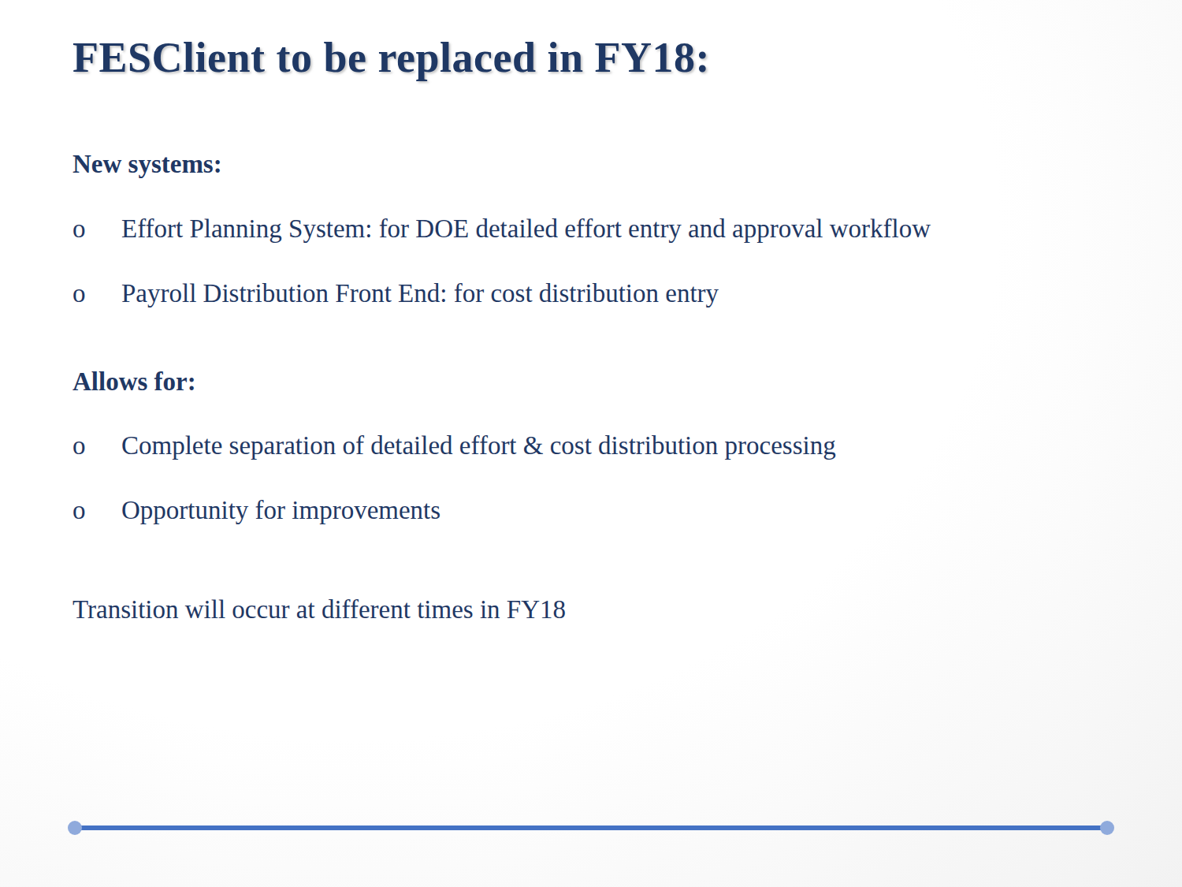FESClient to be replaced in FY18:
New systems:
Effort Planning System: for DOE detailed effort entry and approval workflow
Payroll Distribution Front End: for cost distribution entry
Allows for:
Complete separation of detailed effort & cost distribution processing
Opportunity for improvements
Transition will occur at different times in FY18